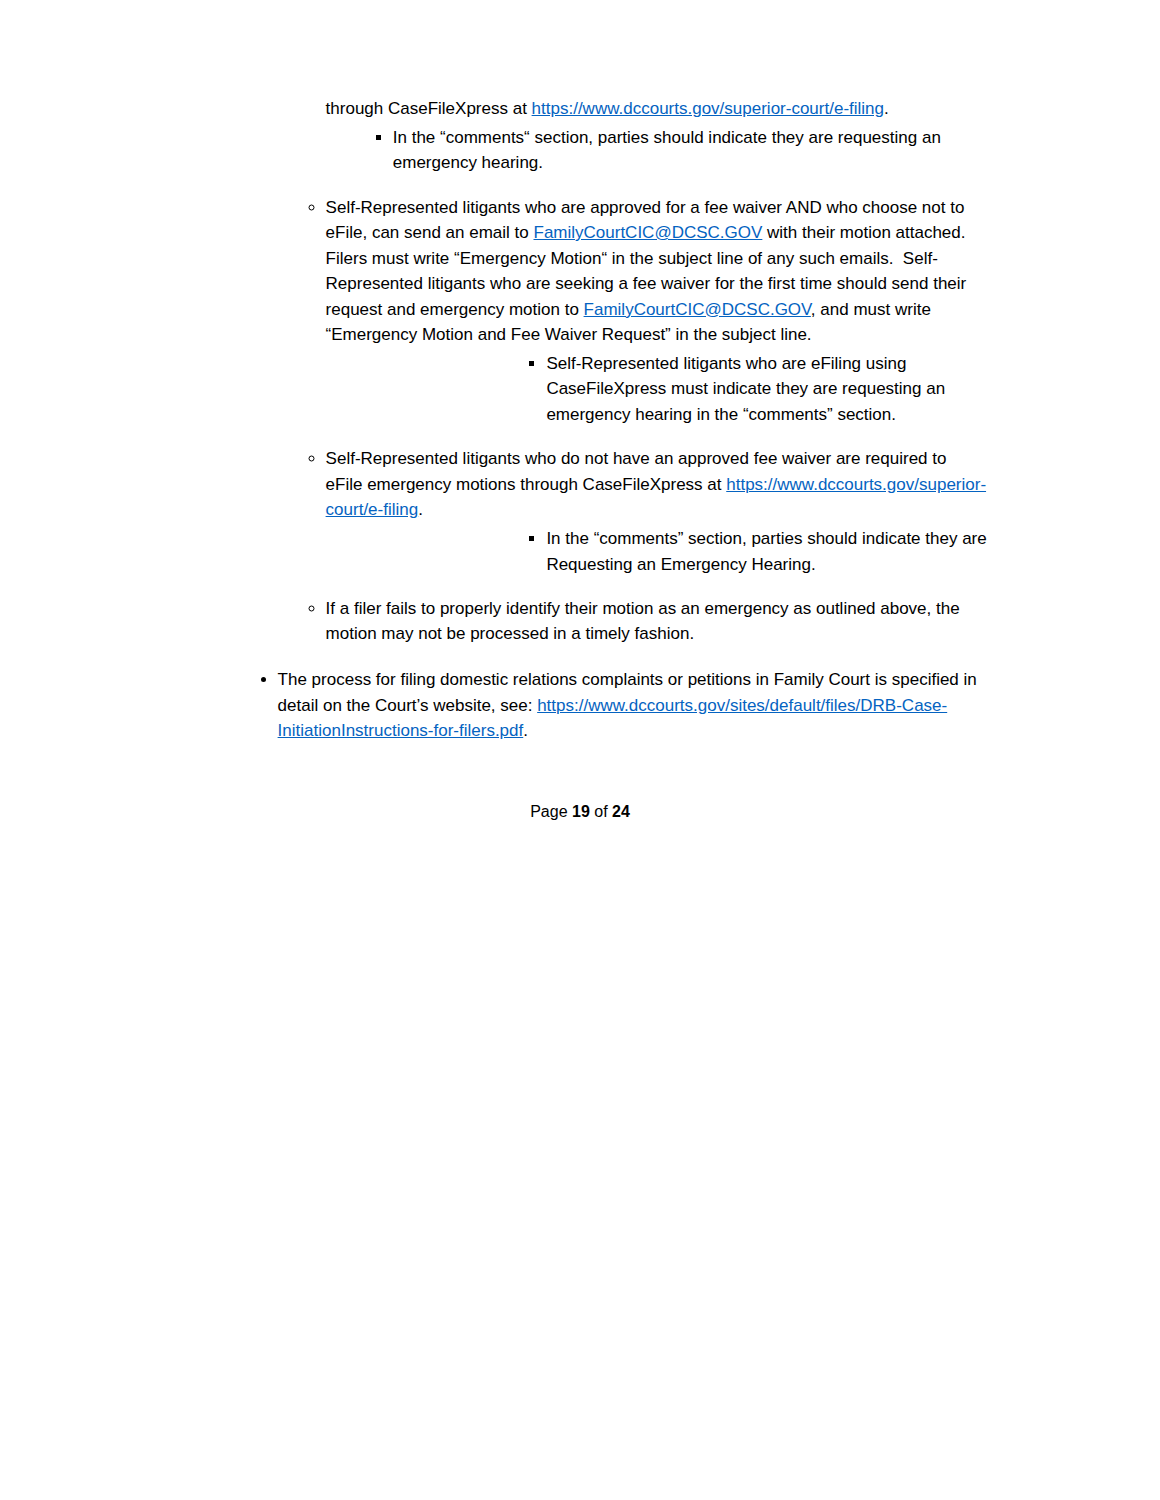through CaseFileXpress at https://www.dccourts.gov/superior-court/e-filing.
In the “comments“ section, parties should indicate they are requesting an emergency hearing.
Self-Represented litigants who are approved for a fee waiver AND who choose not to eFile, can send an email to FamilyCourtCIC@DCSC.GOV with their motion attached. Filers must write “Emergency Motion“ in the subject line of any such emails. Self-Represented litigants who are seeking a fee waiver for the first time should send their request and emergency motion to FamilyCourtCIC@DCSC.GOV, and must write “Emergency Motion and Fee Waiver Request” in the subject line.
Self-Represented litigants who are eFiling using CaseFileXpress must indicate they are requesting an emergency hearing in the “comments” section.
Self-Represented litigants who do not have an approved fee waiver are required to eFile emergency motions through CaseFileXpress at https://www.dccourts.gov/superior-court/e-filing.
In the “comments” section, parties should indicate they are Requesting an Emergency Hearing.
If a filer fails to properly identify their motion as an emergency as outlined above, the motion may not be processed in a timely fashion.
The process for filing domestic relations complaints or petitions in Family Court is specified in detail on the Court’s website, see: https://www.dccourts.gov/sites/default/files/DRB-Case-InitiationInstructions-for-filers.pdf.
Page 19 of 24